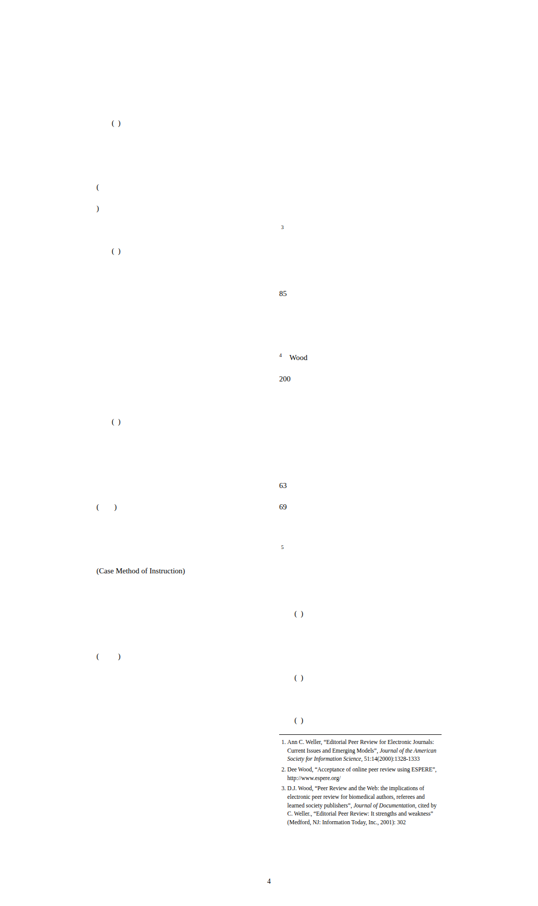( )
(
)
( )
( )
( )
(Case Method of Instruction)
( )
3
85
4 Wood
200
63
69
5
( )
( )
( )
Ann C. Weller, “Editorial Peer Review for Electronic Journals: Current Issues and Emerging Models”, Journal of the American Society for Information Science, 51:14(2000):1328-1333
Dee Wood, “Acceptance of online peer review using ESPERE”, http://www.espere.org/
D.J. Wood, “Peer Review and the Web: the implications of electronic peer review for biomedical authors, referees and learned society publishers”, Journal of Documentation, cited by C. Weller., “Editorial Peer Review: It strengths and weakness” (Medford, NJ: Information Today, Inc., 2001): 302
4